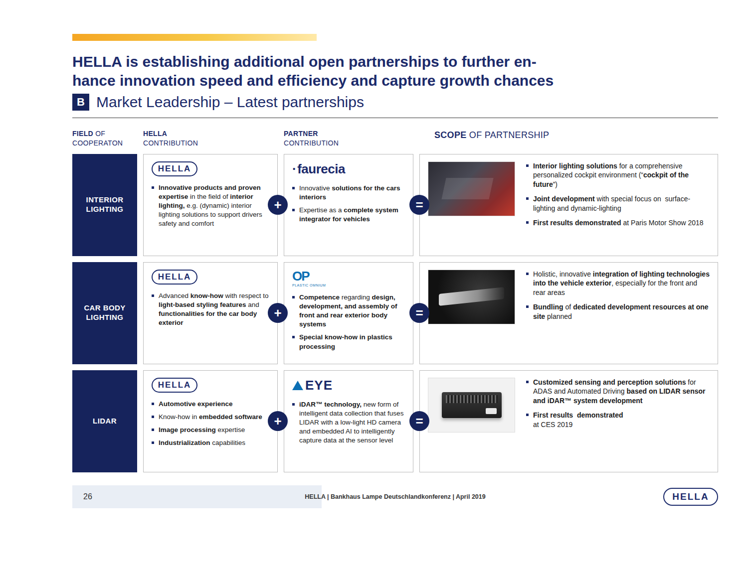HELLA is establishing additional open partnerships to further en-
hance innovation speed and efficiency and capture growth chances
B
Market Leadership – Latest partnerships
FIELD OF
COOPERATON
HELLA
CONTRIBUTION
PARTNER
CONTRIBUTION
SCOPE OF PARTNERSHIP
INTERIOR
LIGHTING
HELLA
Innovative products and proven expertise in the field of interior lighting, e.g. (dynamic) interior lighting solutions to support drivers safety and comfort
+
faurecia
Innovative solutions for the cars interiors
Expertise as a complete system integrator for vehicles
=
Interior lighting solutions for a comprehensive personalized cockpit environment (“cockpit of the future”)
Joint development with special focus on surface-lighting and dynamic-lighting
First results demonstrated at Paris Motor Show 2018
CAR BODY
LIGHTING
HELLA
Advanced know-how with respect to light-based styling features and functionalities for the car body exterior
+
OP
PLASTIC OMNIUM
Competence regarding design, development, and assembly of front and rear exterior body systems
Special know-how in plastics processing
=
Holistic, innovative integration of lighting technologies into the vehicle exterior, especially for the front and rear areas
Bundling of dedicated development resources at one site planned
LIDAR
HELLA
Automotive experience
Know-how in embedded software
Image processing expertise
Industrialization capabilities
+
EYE
iDAR™ technology, new form of intelligent data collection that fuses LIDAR with a low-light HD camera and embedded AI to intelligently capture data at the sensor level
=
Customized sensing and perception solutions for ADAS and Automated Driving based on LIDAR sensor and iDAR™ system development
First results demonstrated
at CES 2019
26
HELLA | Bankhaus Lampe Deutschlandkonferenz | April 2019
HELLA